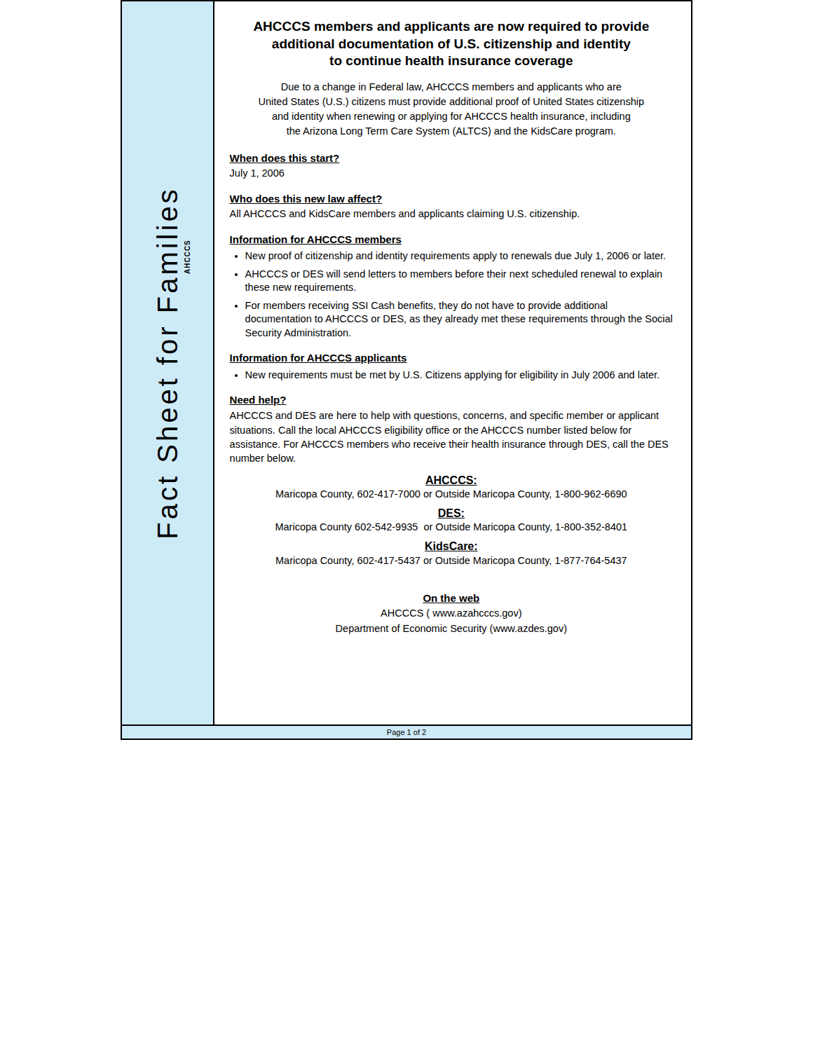Fact Sheet for Families
AHCCCS
AHCCCS members and applicants are now required to provide
additional documentation of U.S. citizenship and identity
to continue health insurance coverage
Due to a change in Federal law, AHCCCS members and applicants who are
United States (U.S.) citizens must provide additional proof of United States citizenship
and identity when renewing or applying for AHCCCS health insurance, including
the Arizona Long Term Care System (ALTCS) and the KidsCare program.
When does this start?
July 1, 2006
Who does this new law affect?
All AHCCCS and KidsCare members and applicants claiming U.S. citizenship.
Information for AHCCCS members
New proof of citizenship and identity requirements apply to renewals due July 1, 2006 or later.
AHCCCS or DES will send letters to members before their next scheduled renewal to explain these new requirements.
For members receiving SSI Cash benefits, they do not have to provide additional documentation to AHCCCS or DES, as they already met these requirements through the Social Security Administration.
Information for AHCCCS applicants
New requirements must be met by U.S. Citizens applying for eligibility in July 2006 and later.
Need help?
AHCCCS and DES are here to help with questions, concerns, and specific member or applicant situations. Call the local AHCCCS eligibility office or the AHCCCS number listed below for assistance. For AHCCCS members who receive their health insurance through DES, call the DES number below.
AHCCCS:
Maricopa County, 602-417-7000 or Outside Maricopa County, 1-800-962-6690
DES:
Maricopa County 602-542-9935 or Outside Maricopa County, 1-800-352-8401
KidsCare:
Maricopa County, 602-417-5437 or Outside Maricopa County, 1-877-764-5437
On the web
AHCCCS ( www.azahcccs.gov)
Department of Economic Security (www.azdes.gov)
Page 1 of 2